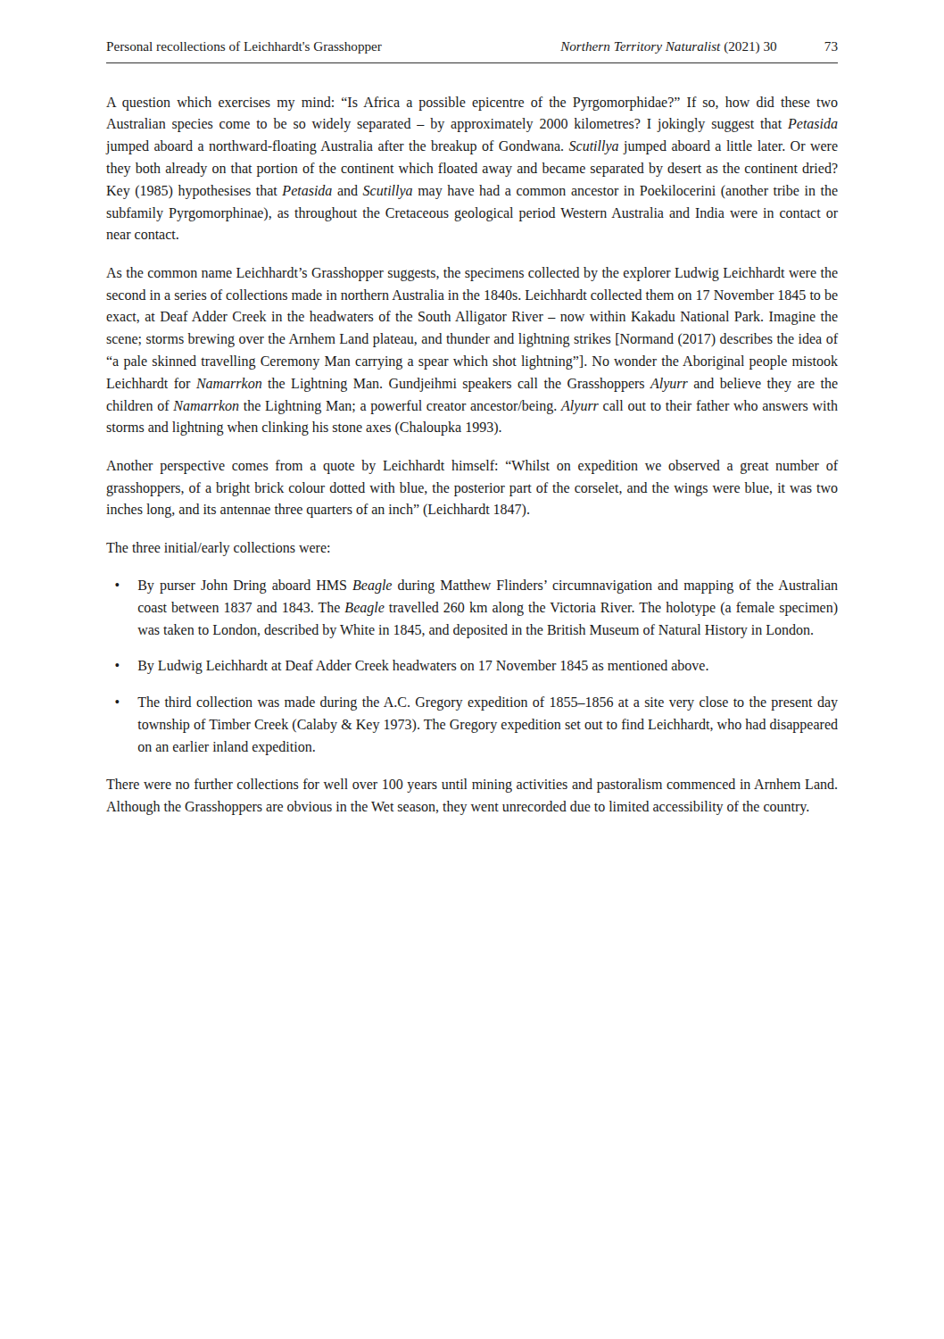Personal recollections of Leichhardt's Grasshopper Northern Territory Naturalist (2021) 30 73
A question which exercises my mind: “Is Africa a possible epicentre of the Pyrgomorphidae?” If so, how did these two Australian species come to be so widely separated – by approximately 2000 kilometres? I jokingly suggest that Petasida jumped aboard a northward-floating Australia after the breakup of Gondwana. Scutillya jumped aboard a little later. Or were they both already on that portion of the continent which floated away and became separated by desert as the continent dried? Key (1985) hypothesises that Petasida and Scutillya may have had a common ancestor in Poekilocerini (another tribe in the subfamily Pyrgomorphinae), as throughout the Cretaceous geological period Western Australia and India were in contact or near contact.
As the common name Leichhardt’s Grasshopper suggests, the specimens collected by the explorer Ludwig Leichhardt were the second in a series of collections made in northern Australia in the 1840s. Leichhardt collected them on 17 November 1845 to be exact, at Deaf Adder Creek in the headwaters of the South Alligator River – now within Kakadu National Park. Imagine the scene; storms brewing over the Arnhem Land plateau, and thunder and lightning strikes [Normand (2017) describes the idea of “a pale skinned travelling Ceremony Man carrying a spear which shot lightning”]. No wonder the Aboriginal people mistook Leichhardt for Namarrkon the Lightning Man. Gundjeihmi speakers call the Grasshoppers Alyurr and believe they are the children of Namarrkon the Lightning Man; a powerful creator ancestor/being. Alyurr call out to their father who answers with storms and lightning when clinking his stone axes (Chaloupka 1993).
Another perspective comes from a quote by Leichhardt himself: “Whilst on expedition we observed a great number of grasshoppers, of a bright brick colour dotted with blue, the posterior part of the corselet, and the wings were blue, it was two inches long, and its antennae three quarters of an inch” (Leichhardt 1847).
The three initial/early collections were:
By purser John Dring aboard HMS Beagle during Matthew Flinders’ circumnavigation and mapping of the Australian coast between 1837 and 1843. The Beagle travelled 260 km along the Victoria River. The holotype (a female specimen) was taken to London, described by White in 1845, and deposited in the British Museum of Natural History in London.
By Ludwig Leichhardt at Deaf Adder Creek headwaters on 17 November 1845 as mentioned above.
The third collection was made during the A.C. Gregory expedition of 1855–1856 at a site very close to the present day township of Timber Creek (Calaby & Key 1973). The Gregory expedition set out to find Leichhardt, who had disappeared on an earlier inland expedition.
There were no further collections for well over 100 years until mining activities and pastoralism commenced in Arnhem Land. Although the Grasshoppers are obvious in the Wet season, they went unrecorded due to limited accessibility of the country.